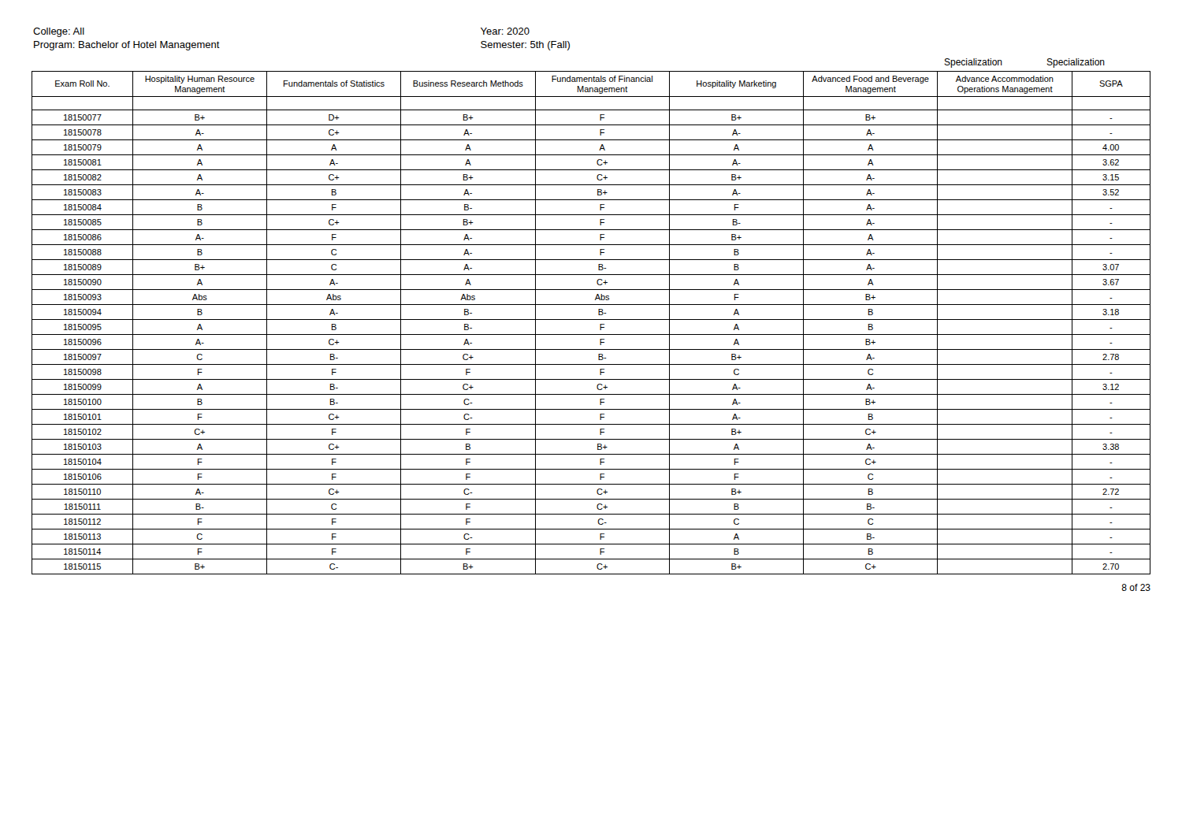| College: All | Year: 2020 |
| Program: Bachelor of Hotel Management | Semester: 5th (Fall) |
| Specialization Specialization |
| Exam Roll No. | Hospitality Human Resource Management | Fundamentals of Statistics | Business Research Methods | Fundamentals of Financial Management | Hospitality Marketing | Advanced Food and Beverage Management | Advance Accommodation Operations Management | SGPA |
| --- | --- | --- | --- | --- | --- | --- | --- | --- |
| 18150077 | B+ | D+ | B+ | F | B+ | B+ | | - |
| 18150078 | A- | C+ | A- | F | A- | A- | | - |
| 18150079 | A | A | A | A | A | A | | 4.00 |
| 18150081 | A | A- | A | C+ | A- | A | | 3.62 |
| 18150082 | A | C+ | B+ | C+ | B+ | A- | | 3.15 |
| 18150083 | A- | B | A- | B+ | A- | A- | | 3.52 |
| 18150084 | B | F | B- | F | F | A- | | - |
| 18150085 | B | C+ | B+ | F | B- | A- | | - |
| 18150086 | A- | F | A- | F | B+ | A | | - |
| 18150088 | B | C | A- | F | B | A- | | - |
| 18150089 | B+ | C | A- | B- | B | A- | | 3.07 |
| 18150090 | A | A- | A | C+ | A | A | | 3.67 |
| 18150093 | Abs | Abs | Abs | Abs | F | B+ | | - |
| 18150094 | B | A- | B- | B- | A | B | | 3.18 |
| 18150095 | A | B | B- | F | A | B | | - |
| 18150096 | A- | C+ | A- | F | A | B+ | | - |
| 18150097 | C | B- | C+ | B- | B+ | A- | | 2.78 |
| 18150098 | F | F | F | F | C | C | | - |
| 18150099 | A | B- | C+ | C+ | A- | A- | | 3.12 |
| 18150100 | B | B- | C- | F | A- | B+ | | - |
| 18150101 | F | C+ | C- | F | A- | B | | - |
| 18150102 | C+ | F | F | F | B+ | C+ | | - |
| 18150103 | A | C+ | B | B+ | A | A- | | 3.38 |
| 18150104 | F | F | F | F | F | C+ | | - |
| 18150106 | F | F | F | F | F | C | | - |
| 18150110 | A- | C+ | C- | C+ | B+ | B | | 2.72 |
| 18150111 | B- | C | F | C+ | B | B- | | - |
| 18150112 | F | F | F | C- | C | C | | - |
| 18150113 | C | F | C- | F | A | B- | | - |
| 18150114 | F | F | F | F | B | B | | - |
| 18150115 | B+ | C- | B+ | C+ | B+ | C+ | | 2.70 |
8 of 23